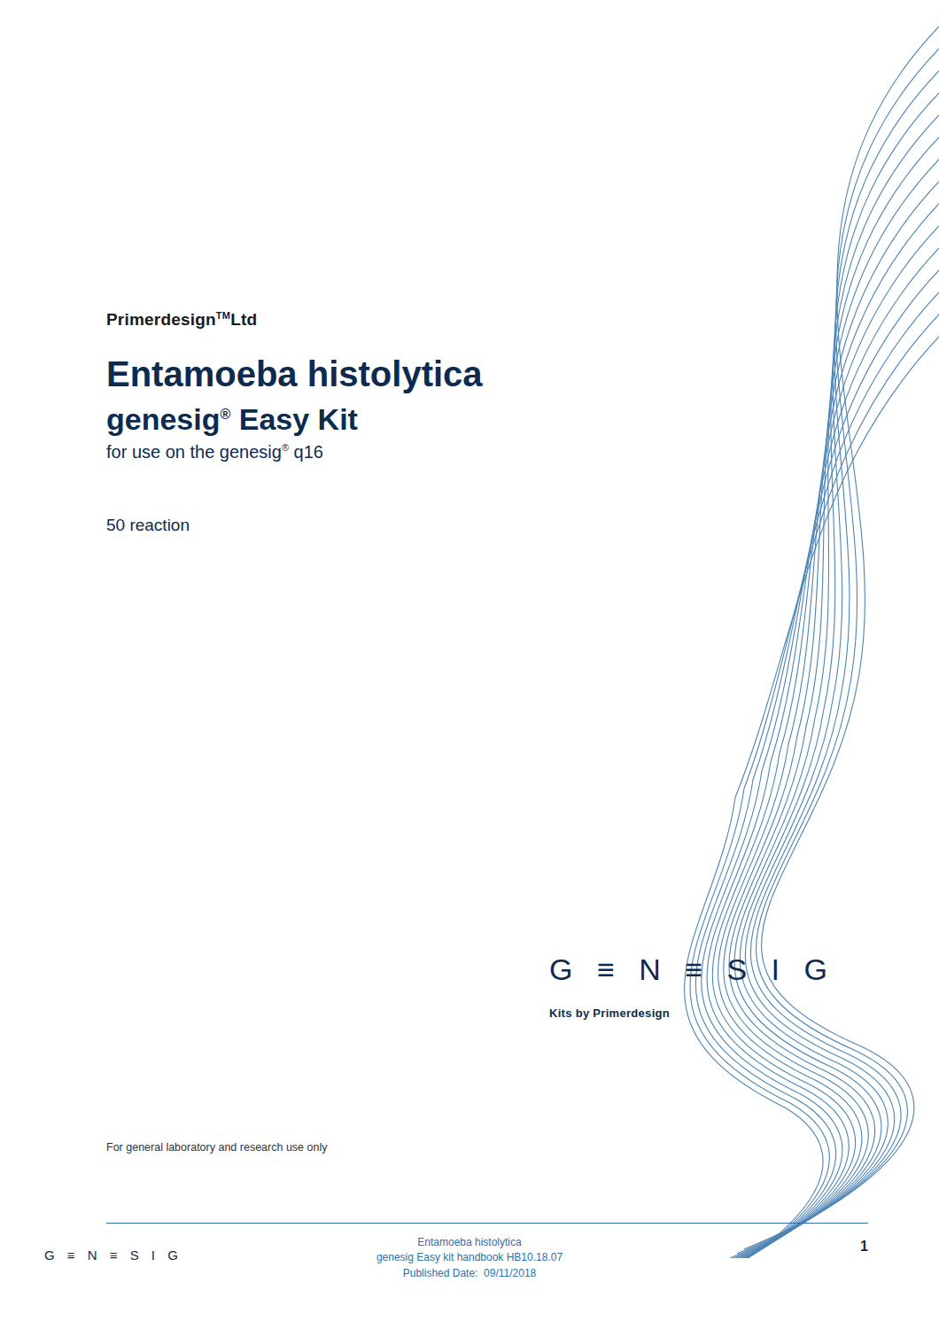PrimerdesignTMLtd
Entamoeba histolytica
genesig® Easy Kit
for use on the genesig® q16
50 reaction
G ≡ N ≡ S I G
Kits by Primerdesign
For general laboratory and research use only
G ≡ N ≡ S I G
Entamoeba histolytica
genesig Easy kit handbook HB10.18.07
Published Date: 09/11/2018
1